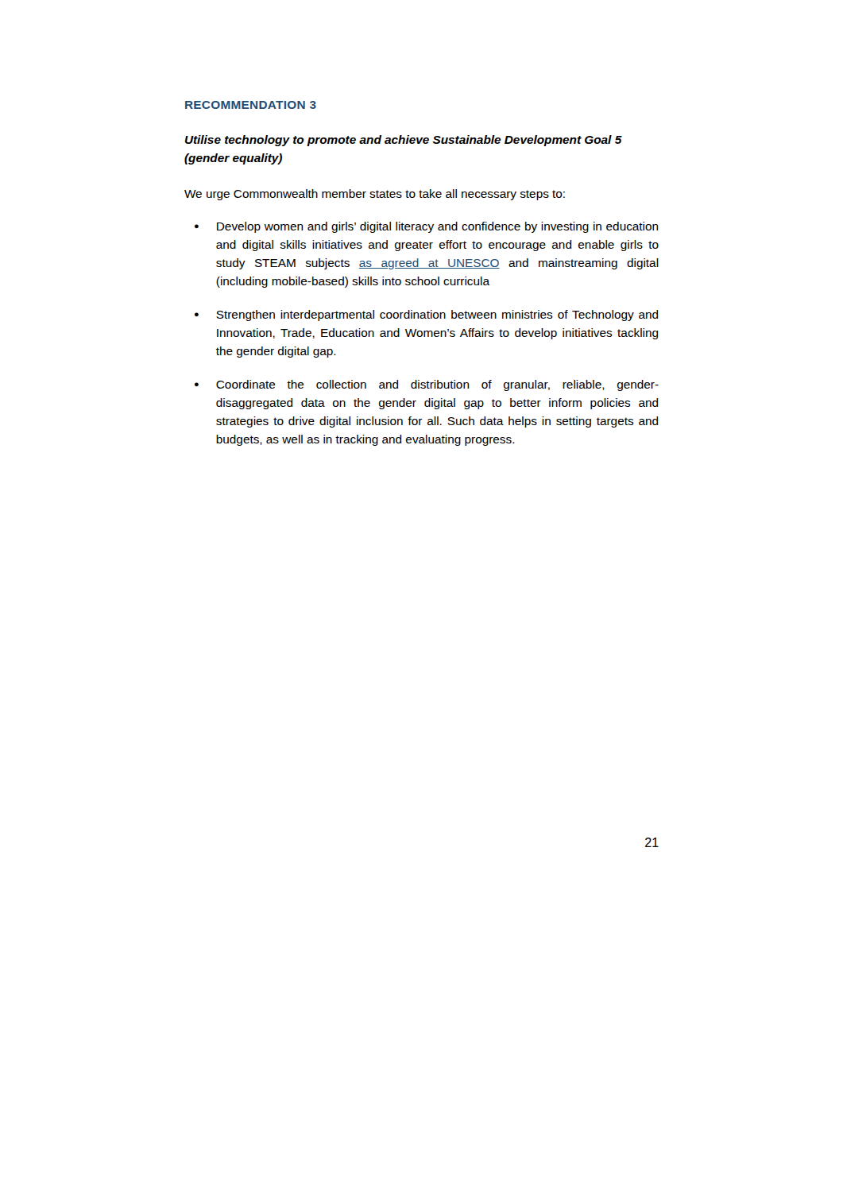RECOMMENDATION 3
Utilise technology to promote and achieve Sustainable Development Goal 5 (gender equality)
We urge Commonwealth member states to take all necessary steps to:
Develop women and girls’ digital literacy and confidence by investing in education and digital skills initiatives and greater effort to encourage and enable girls to study STEAM subjects as agreed at UNESCO and mainstreaming digital (including mobile-based) skills into school curricula
Strengthen interdepartmental coordination between ministries of Technology and Innovation, Trade, Education and Women’s Affairs to develop initiatives tackling the gender digital gap.
Coordinate the collection and distribution of granular, reliable, gender-disaggregated data on the gender digital gap to better inform policies and strategies to drive digital inclusion for all. Such data helps in setting targets and budgets, as well as in tracking and evaluating progress.
21